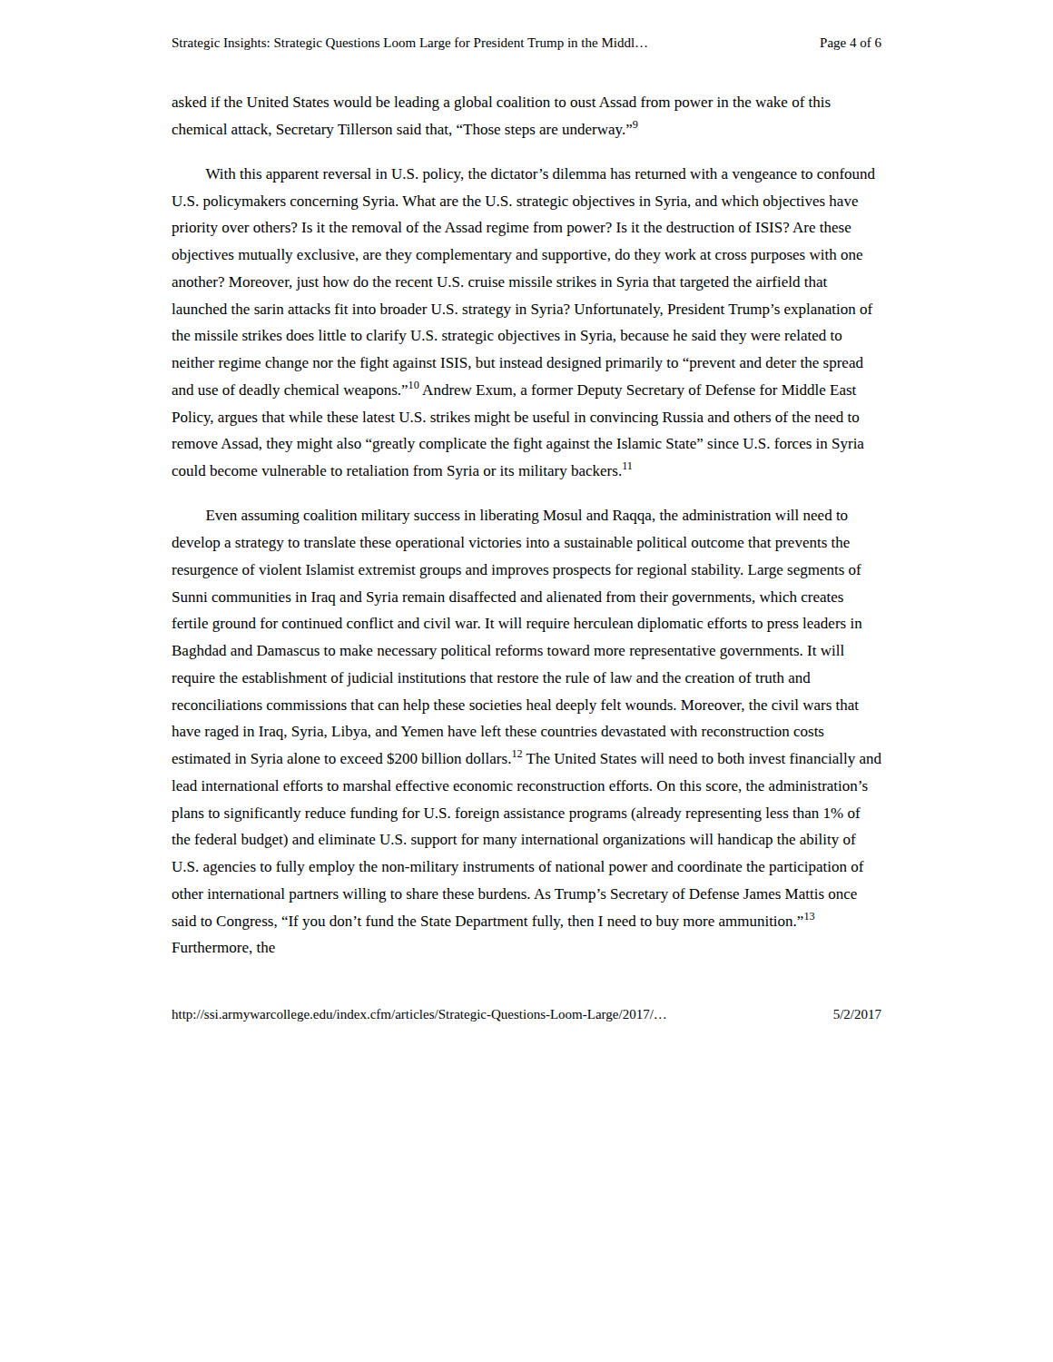Strategic Insights: Strategic Questions Loom Large for President Trump in the Middl…
Page 4 of 6
asked if the United States would be leading a global coalition to oust Assad from power in the wake of this chemical attack, Secretary Tillerson said that, “Those steps are underway.”9
With this apparent reversal in U.S. policy, the dictator’s dilemma has returned with a vengeance to confound U.S. policymakers concerning Syria. What are the U.S. strategic objectives in Syria, and which objectives have priority over others? Is it the removal of the Assad regime from power? Is it the destruction of ISIS? Are these objectives mutually exclusive, are they complementary and supportive, do they work at cross purposes with one another? Moreover, just how do the recent U.S. cruise missile strikes in Syria that targeted the airfield that launched the sarin attacks fit into broader U.S. strategy in Syria? Unfortunately, President Trump’s explanation of the missile strikes does little to clarify U.S. strategic objectives in Syria, because he said they were related to neither regime change nor the fight against ISIS, but instead designed primarily to “prevent and deter the spread and use of deadly chemical weapons.”10 Andrew Exum, a former Deputy Secretary of Defense for Middle East Policy, argues that while these latest U.S. strikes might be useful in convincing Russia and others of the need to remove Assad, they might also “greatly complicate the fight against the Islamic State” since U.S. forces in Syria could become vulnerable to retaliation from Syria or its military backers.11
Even assuming coalition military success in liberating Mosul and Raqqa, the administration will need to develop a strategy to translate these operational victories into a sustainable political outcome that prevents the resurgence of violent Islamist extremist groups and improves prospects for regional stability. Large segments of Sunni communities in Iraq and Syria remain disaffected and alienated from their governments, which creates fertile ground for continued conflict and civil war. It will require herculean diplomatic efforts to press leaders in Baghdad and Damascus to make necessary political reforms toward more representative governments. It will require the establishment of judicial institutions that restore the rule of law and the creation of truth and reconciliations commissions that can help these societies heal deeply felt wounds. Moreover, the civil wars that have raged in Iraq, Syria, Libya, and Yemen have left these countries devastated with reconstruction costs estimated in Syria alone to exceed $200 billion dollars.12 The United States will need to both invest financially and lead international efforts to marshal effective economic reconstruction efforts. On this score, the administration’s plans to significantly reduce funding for U.S. foreign assistance programs (already representing less than 1% of the federal budget) and eliminate U.S. support for many international organizations will handicap the ability of U.S. agencies to fully employ the non-military instruments of national power and coordinate the participation of other international partners willing to share these burdens. As Trump’s Secretary of Defense James Mattis once said to Congress, “If you don’t fund the State Department fully, then I need to buy more ammunition.”13 Furthermore, the
http://ssi.armywarcollege.edu/index.cfm/articles/Strategic-Questions-Loom-Large/2017/…
5/2/2017